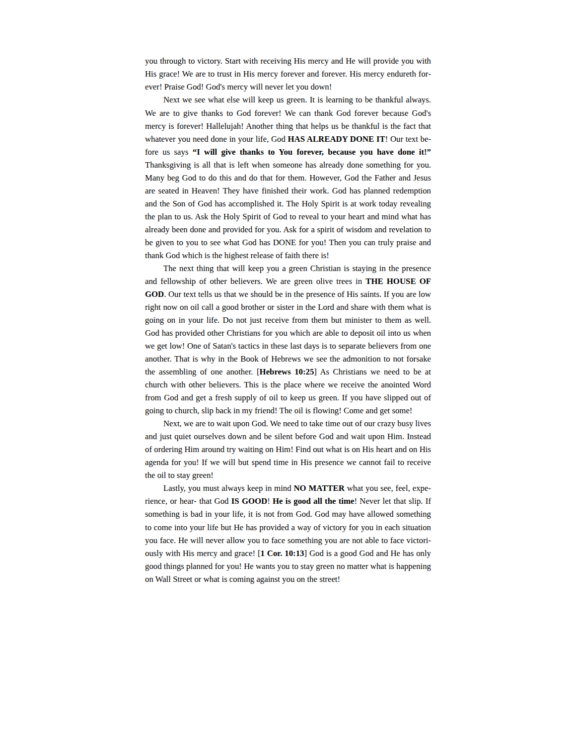you through to victory. Start with receiving His mercy and He will provide you with His grace! We are to trust in His mercy forever and forever. His mercy endureth forever! Praise God! God's mercy will never let you down!
Next we see what else will keep us green. It is learning to be thankful always. We are to give thanks to God forever! We can thank God forever because God's mercy is forever! Hallelujah! Another thing that helps us be thankful is the fact that whatever you need done in your life, God HAS ALREADY DONE IT! Our text before us says “I will give thanks to You forever, because you have done it!” Thanksgiving is all that is left when someone has already done something for you. Many beg God to do this and do that for them. However, God the Father and Jesus are seated in Heaven! They have finished their work. God has planned redemption and the Son of God has accomplished it. The Holy Spirit is at work today revealing the plan to us. Ask the Holy Spirit of God to reveal to your heart and mind what has already been done and provided for you. Ask for a spirit of wisdom and revelation to be given to you to see what God has DONE for you! Then you can truly praise and thank God which is the highest release of faith there is!
The next thing that will keep you a green Christian is staying in the presence and fellowship of other believers. We are green olive trees in THE HOUSE OF GOD. Our text tells us that we should be in the presence of His saints. If you are low right now on oil call a good brother or sister in the Lord and share with them what is going on in your life. Do not just receive from them but minister to them as well. God has provided other Christians for you which are able to deposit oil into us when we get low! One of Satan's tactics in these last days is to separate believers from one another. That is why in the Book of Hebrews we see the admonition to not forsake the assembling of one another. [Hebrews 10:25] As Christians we need to be at church with other believers. This is the place where we receive the anointed Word from God and get a fresh supply of oil to keep us green. If you have slipped out of going to church, slip back in my friend! The oil is flowing! Come and get some!
Next, we are to wait upon God. We need to take time out of our crazy busy lives and just quiet ourselves down and be silent before God and wait upon Him. Instead of ordering Him around try waiting on Him! Find out what is on His heart and on His agenda for you! If we will but spend time in His presence we cannot fail to receive the oil to stay green!
Lastly, you must always keep in mind NO MATTER what you see, feel, experience, or hear- that God IS GOOD! He is good all the time! Never let that slip. If something is bad in your life, it is not from God. God may have allowed something to come into your life but He has provided a way of victory for you in each situation you face. He will never allow you to face something you are not able to face victoriously with His mercy and grace! [1 Cor. 10:13] God is a good God and He has only good things planned for you! He wants you to stay green no matter what is happening on Wall Street or what is coming against you on the street!